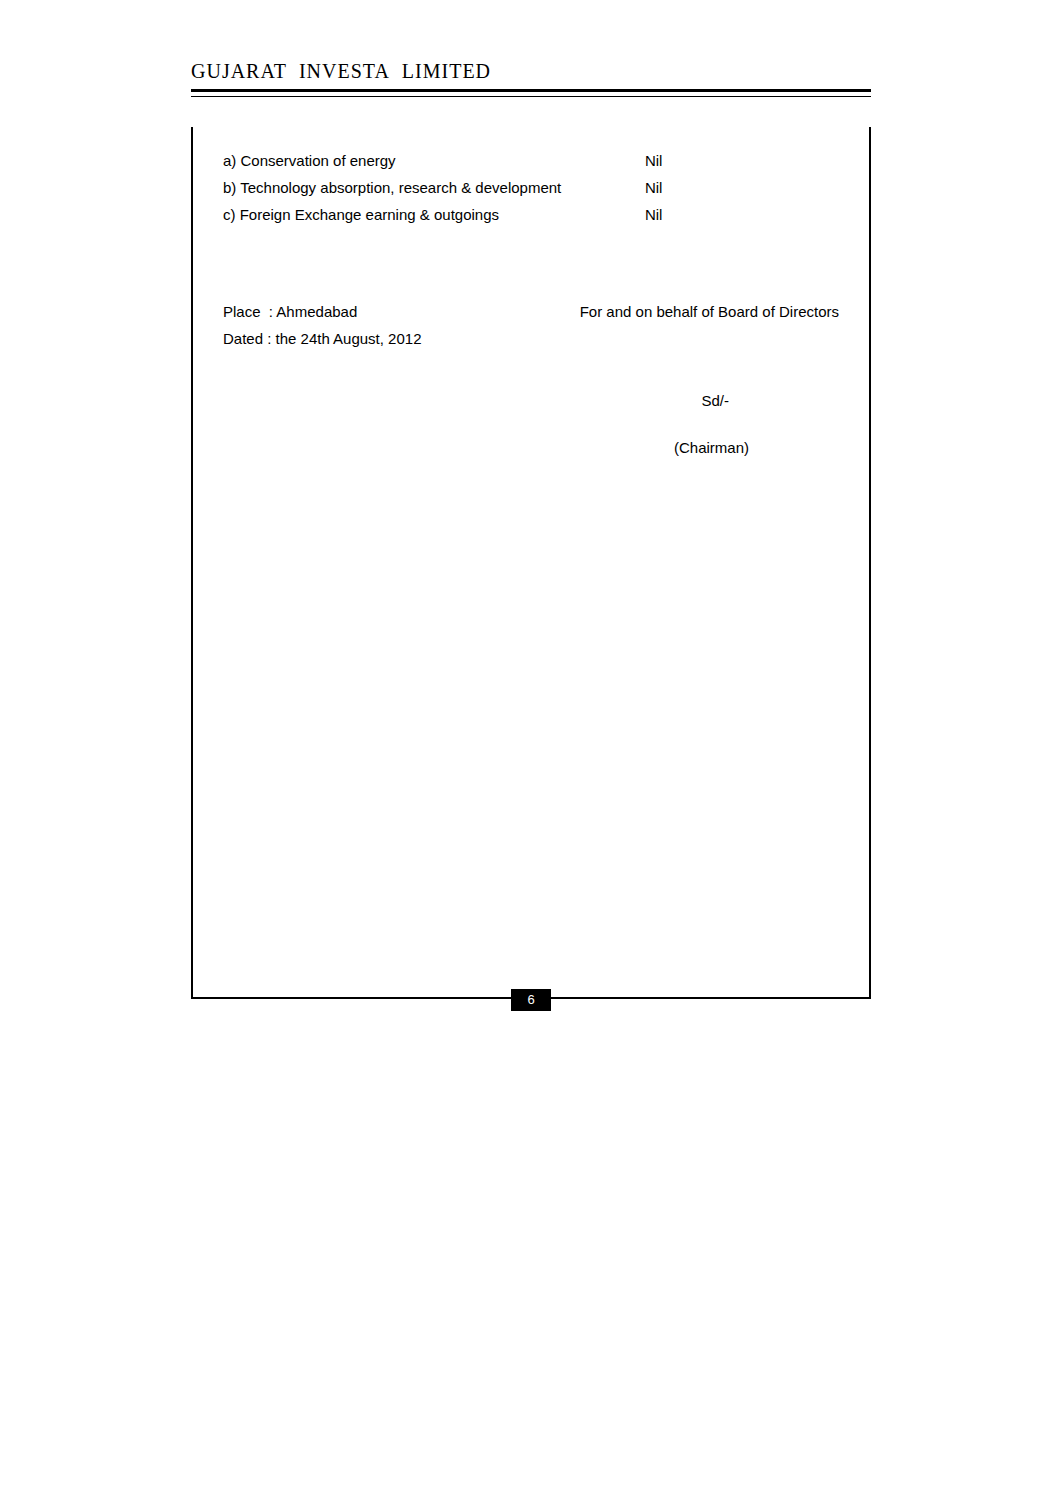GUJARAT INVESTA LIMITED
| a) Conservation of energy | Nil |
| b) Technology absorption, research & development | Nil |
| c) Foreign Exchange earning & outgoings | Nil |
Place : Ahmedabad
Dated : the 24th August, 2012
For and on behalf of Board of Directors
Sd/-
(Chairman)
6